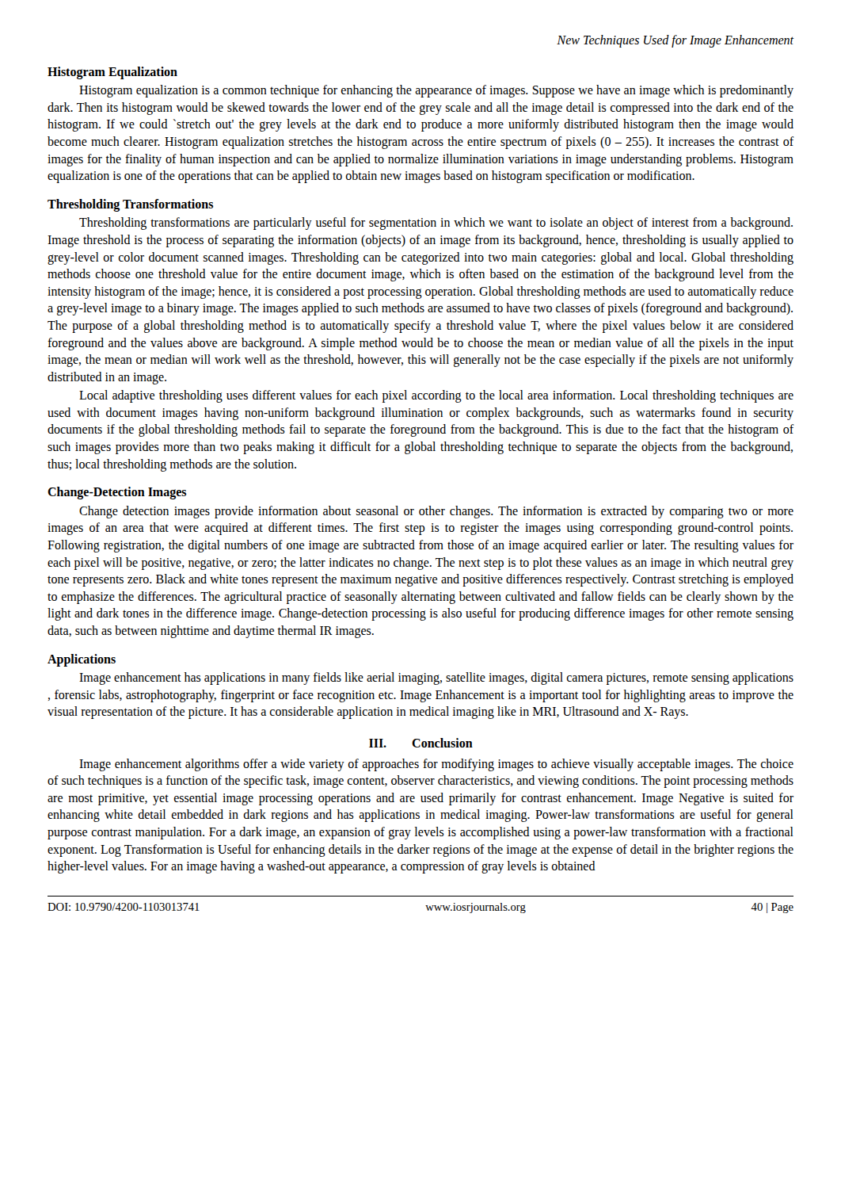New Techniques Used for Image Enhancement
Histogram Equalization
Histogram equalization is a common technique for enhancing the appearance of images. Suppose we have an image which is predominantly dark. Then its histogram would be skewed towards the lower end of the grey scale and all the image detail is compressed into the dark end of the histogram. If we could `stretch out' the grey levels at the dark end to produce a more uniformly distributed histogram then the image would become much clearer. Histogram equalization stretches the histogram across the entire spectrum of pixels (0 – 255). It increases the contrast of images for the finality of human inspection and can be applied to normalize illumination variations in image understanding problems. Histogram equalization is one of the operations that can be applied to obtain new images based on histogram specification or modification.
Thresholding Transformations
Thresholding transformations are particularly useful for segmentation in which we want to isolate an object of interest from a background. Image threshold is the process of separating the information (objects) of an image from its background, hence, thresholding is usually applied to grey-level or color document scanned images. Thresholding can be categorized into two main categories: global and local. Global thresholding methods choose one threshold value for the entire document image, which is often based on the estimation of the background level from the intensity histogram of the image; hence, it is considered a post processing operation. Global thresholding methods are used to automatically reduce a grey-level image to a binary image. The images applied to such methods are assumed to have two classes of pixels (foreground and background). The purpose of a global thresholding method is to automatically specify a threshold value T, where the pixel values below it are considered foreground and the values above are background. A simple method would be to choose the mean or median value of all the pixels in the input image, the mean or median will work well as the threshold, however, this will generally not be the case especially if the pixels are not uniformly distributed in an image.
Local adaptive thresholding uses different values for each pixel according to the local area information. Local thresholding techniques are used with document images having non-uniform background illumination or complex backgrounds, such as watermarks found in security documents if the global thresholding methods fail to separate the foreground from the background. This is due to the fact that the histogram of such images provides more than two peaks making it difficult for a global thresholding technique to separate the objects from the background, thus; local thresholding methods are the solution.
Change-Detection Images
Change detection images provide information about seasonal or other changes. The information is extracted by comparing two or more images of an area that were acquired at different times. The first step is to register the images using corresponding ground-control points. Following registration, the digital numbers of one image are subtracted from those of an image acquired earlier or later. The resulting values for each pixel will be positive, negative, or zero; the latter indicates no change. The next step is to plot these values as an image in which neutral grey tone represents zero. Black and white tones represent the maximum negative and positive differences respectively. Contrast stretching is employed to emphasize the differences. The agricultural practice of seasonally alternating between cultivated and fallow fields can be clearly shown by the light and dark tones in the difference image. Change-detection processing is also useful for producing difference images for other remote sensing data, such as between nighttime and daytime thermal IR images.
Applications
Image enhancement has applications in many fields like aerial imaging, satellite images, digital camera pictures, remote sensing applications , forensic labs, astrophotography, fingerprint or face recognition etc. Image Enhancement is a important tool for highlighting areas to improve the visual representation of the picture. It has a considerable application in medical imaging like in MRI, Ultrasound and X- Rays.
III. Conclusion
Image enhancement algorithms offer a wide variety of approaches for modifying images to achieve visually acceptable images. The choice of such techniques is a function of the specific task, image content, observer characteristics, and viewing conditions. The point processing methods are most primitive, yet essential image processing operations and are used primarily for contrast enhancement. Image Negative is suited for enhancing white detail embedded in dark regions and has applications in medical imaging. Power-law transformations are useful for general purpose contrast manipulation. For a dark image, an expansion of gray levels is accomplished using a power-law transformation with a fractional exponent. Log Transformation is Useful for enhancing details in the darker regions of the image at the expense of detail in the brighter regions the higher-level values. For an image having a washed-out appearance, a compression of gray levels is obtained
DOI: 10.9790/4200-1103013741 www.iosrjournals.org 40 | Page